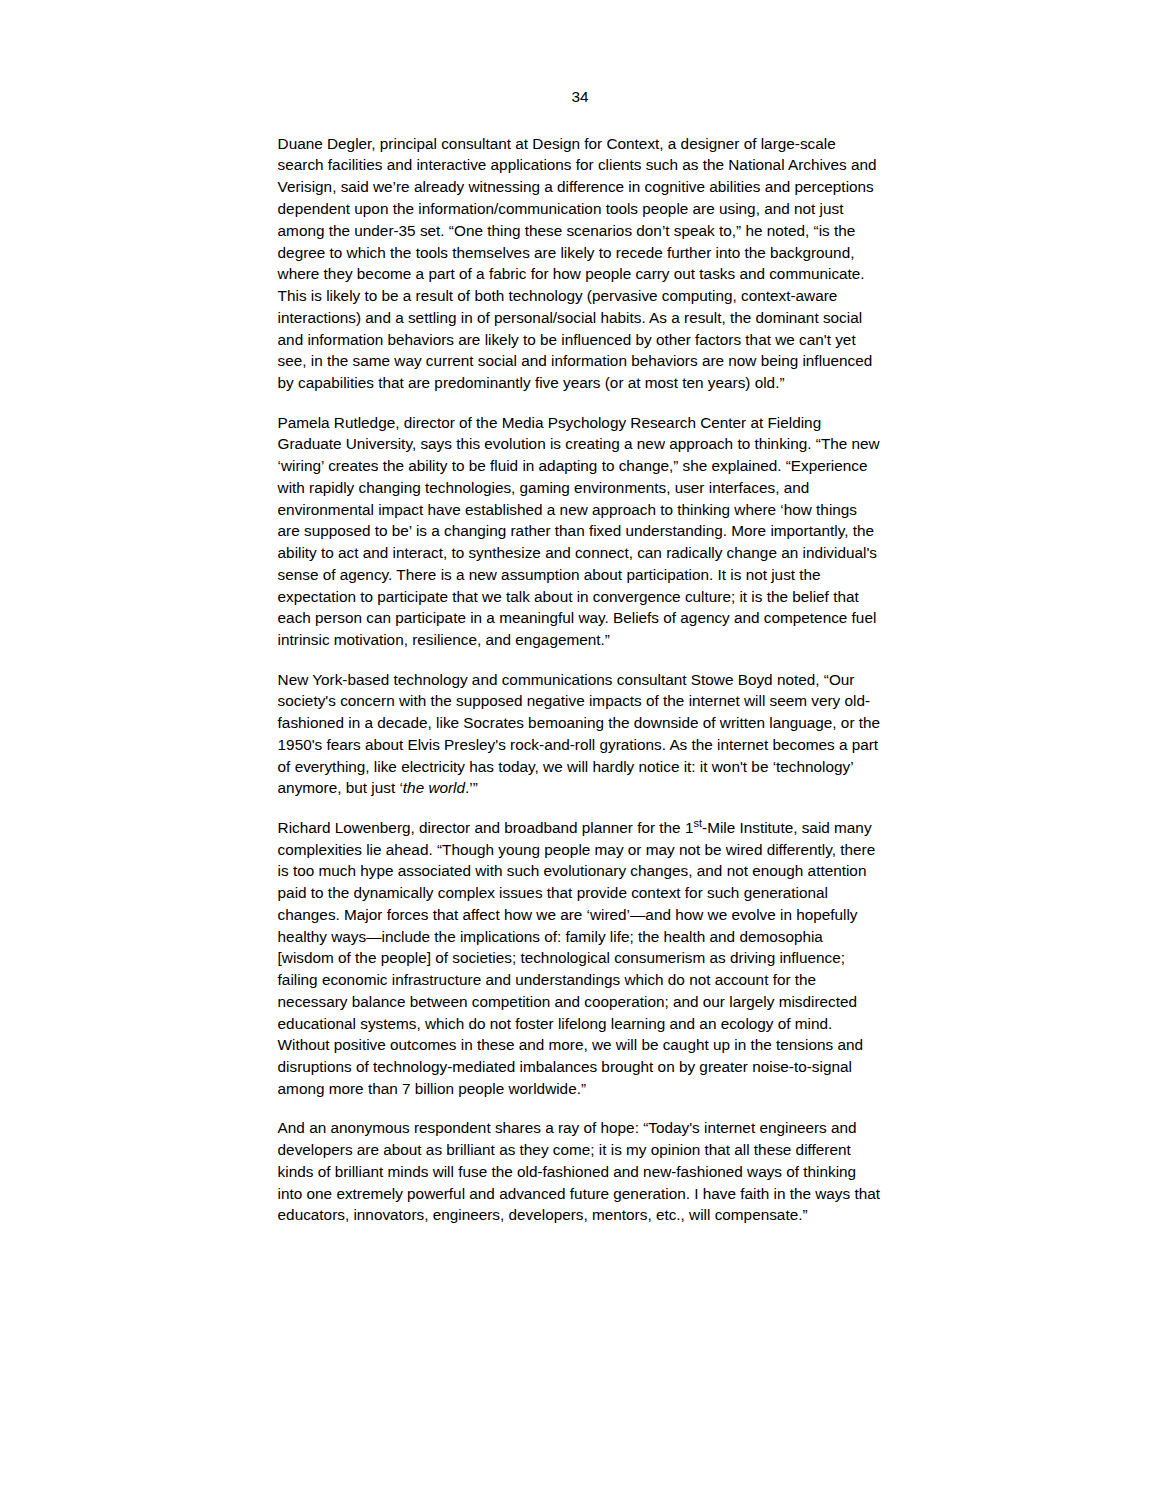34
Duane Degler, principal consultant at Design for Context, a designer of large-scale search facilities and interactive applications for clients such as the National Archives and Verisign, said we’re already witnessing a difference in cognitive abilities and perceptions dependent upon the information/communication tools people are using, and not just among the under-35 set. “One thing these scenarios don’t speak to,” he noted, “is the degree to which the tools themselves are likely to recede further into the background, where they become a part of a fabric for how people carry out tasks and communicate. This is likely to be a result of both technology (pervasive computing, context-aware interactions) and a settling in of personal/social habits. As a result, the dominant social and information behaviors are likely to be influenced by other factors that we can't yet see, in the same way current social and information behaviors are now being influenced by capabilities that are predominantly five years (or at most ten years) old.”
Pamela Rutledge, director of the Media Psychology Research Center at Fielding Graduate University, says this evolution is creating a new approach to thinking. “The new ‘wiring’ creates the ability to be fluid in adapting to change,” she explained. “Experience with rapidly changing technologies, gaming environments, user interfaces, and environmental impact have established a new approach to thinking where ‘how things are supposed to be’ is a changing rather than fixed understanding. More importantly, the ability to act and interact, to synthesize and connect, can radically change an individual's sense of agency. There is a new assumption about participation. It is not just the expectation to participate that we talk about in convergence culture; it is the belief that each person can participate in a meaningful way. Beliefs of agency and competence fuel intrinsic motivation, resilience, and engagement.”
New York-based technology and communications consultant Stowe Boyd noted, “Our society's concern with the supposed negative impacts of the internet will seem very old-fashioned in a decade, like Socrates bemoaning the downside of written language, or the 1950's fears about Elvis Presley's rock-and-roll gyrations. As the internet becomes a part of everything, like electricity has today, we will hardly notice it: it won't be ‘technology’ anymore, but just ‘the world.’”
Richard Lowenberg, director and broadband planner for the 1st-Mile Institute, said many complexities lie ahead. “Though young people may or may not be wired differently, there is too much hype associated with such evolutionary changes, and not enough attention paid to the dynamically complex issues that provide context for such generational changes. Major forces that affect how we are ‘wired’—and how we evolve in hopefully healthy ways—include the implications of: family life; the health and demosophia [wisdom of the people] of societies; technological consumerism as driving influence; failing economic infrastructure and understandings which do not account for the necessary balance between competition and cooperation; and our largely misdirected educational systems, which do not foster lifelong learning and an ecology of mind. Without positive outcomes in these and more, we will be caught up in the tensions and disruptions of technology-mediated imbalances brought on by greater noise-to-signal among more than 7 billion people worldwide.”
And an anonymous respondent shares a ray of hope: “Today's internet engineers and developers are about as brilliant as they come; it is my opinion that all these different kinds of brilliant minds will fuse the old-fashioned and new-fashioned ways of thinking into one extremely powerful and advanced future generation. I have faith in the ways that educators, innovators, engineers, developers, mentors, etc., will compensate.”